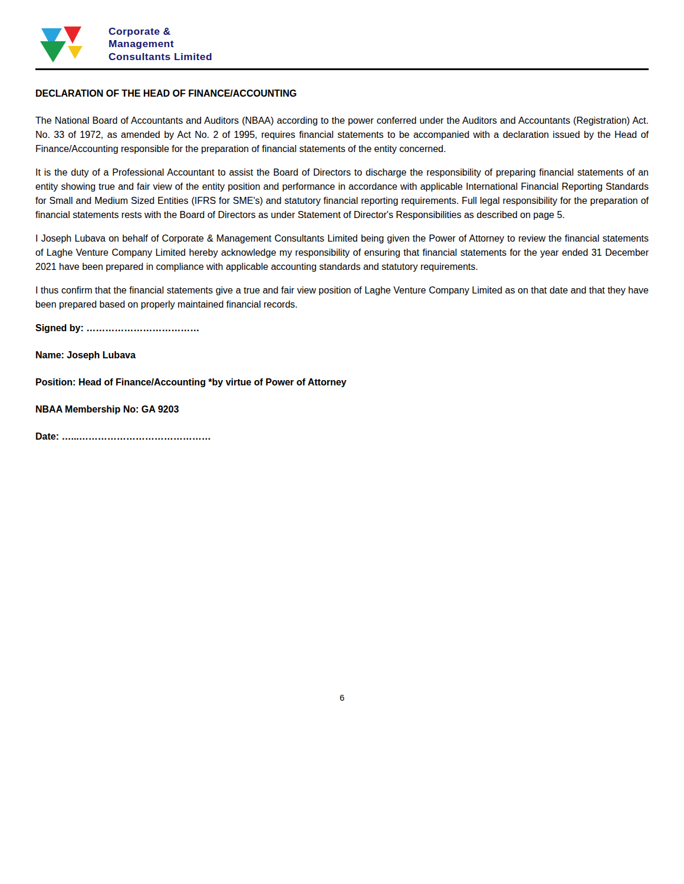Corporate &
Management
Consultants Limited
DECLARATION OF THE HEAD OF FINANCE/ACCOUNTING
The National Board of Accountants and Auditors (NBAA) according to the power conferred under the Auditors and Accountants (Registration) Act. No. 33 of 1972, as amended by Act No. 2 of 1995, requires financial statements to be accompanied with a declaration issued by the Head of Finance/Accounting responsible for the preparation of financial statements of the entity concerned.
It is the duty of a Professional Accountant to assist the Board of Directors to discharge the responsibility of preparing financial statements of an entity showing true and fair view of the entity position and performance in accordance with applicable International Financial Reporting Standards for Small and Medium Sized Entities (IFRS for SME's) and statutory financial reporting requirements. Full legal responsibility for the preparation of financial statements rests with the Board of Directors as under Statement of Director's Responsibilities as described on page 5.
I Joseph Lubava on behalf of Corporate & Management Consultants Limited being given the Power of Attorney to review the financial statements of Laghe Venture Company Limited hereby acknowledge my responsibility of ensuring that financial statements for the year ended 31 December 2021 have been prepared in compliance with applicable accounting standards and statutory requirements.
I thus confirm that the financial statements give a true and fair view position of Laghe Venture Company Limited as on that date and that they have been prepared based on properly maintained financial records.
Signed by: ………………………………
Name: Joseph Lubava
Position: Head of Finance/Accounting *by virtue of Power of Attorney
NBAA Membership No: GA 9203
Date: …...……………………………………
6